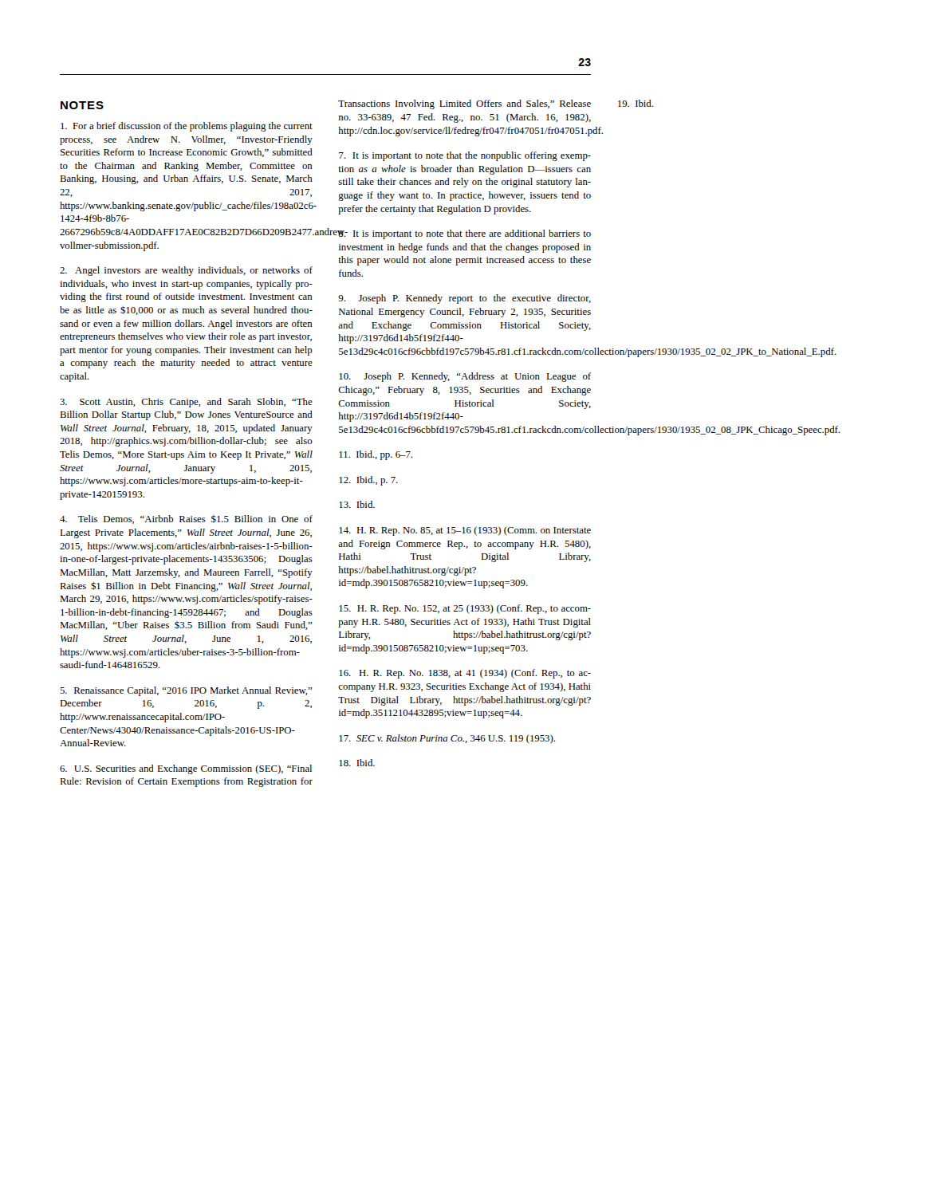23
NOTES
1. For a brief discussion of the problems plaguing the current process, see Andrew N. Vollmer, “Investor-Friendly Securities Reform to Increase Economic Growth,” submitted to the Chairman and Ranking Member, Committee on Banking, Housing, and Urban Affairs, U.S. Senate, March 22, 2017, https://www.banking.senate.gov/public/_cache/files/198a02c6-1424-4f9b-8b76-2667296b59c8/4A0DDAFF17AE0C82B2D7D66D209B2477.andrew-vollmer-submission.pdf.
2. Angel investors are wealthy individuals, or networks of individuals, who invest in start-up companies, typically providing the first round of outside investment. Investment can be as little as $10,000 or as much as several hundred thousand or even a few million dollars. Angel investors are often entrepreneurs themselves who view their role as part investor, part mentor for young companies. Their investment can help a company reach the maturity needed to attract venture capital.
3. Scott Austin, Chris Canipe, and Sarah Slobin, “The Billion Dollar Startup Club,” Dow Jones VentureSource and Wall Street Journal, February, 18, 2015, updated January 2018, http://graphics.wsj.com/billion-dollar-club; see also Telis Demos, “More Start-ups Aim to Keep It Private,” Wall Street Journal, January 1, 2015, https://www.wsj.com/articles/more-startups-aim-to-keep-it-private-1420159193.
4. Telis Demos, “Airbnb Raises $1.5 Billion in One of Largest Private Placements,” Wall Street Journal, June 26, 2015, https://www.wsj.com/articles/airbnb-raises-1-5-billion-in-one-of-largest-private-placements-1435363506; Douglas MacMillan, Matt Jarzemsky, and Maureen Farrell, “Spotify Raises $1 Billion in Debt Financing,” Wall Street Journal, March 29, 2016, https://www.wsj.com/articles/spotify-raises-1-billion-in-debt-financing-1459284467; and Douglas MacMillan, “Uber Raises $3.5 Billion from Saudi Fund,” Wall Street Journal, June 1, 2016, https://www.wsj.com/articles/uber-raises-3-5-billion-from-saudi-fund-1464816529.
5. Renaissance Capital, “2016 IPO Market Annual Review,” December 16, 2016, p. 2, http://www.renaissancecapital.com/IPO-Center/News/43040/Renaissance-Capitals-2016-US-IPO-Annual-Review.
6. U.S. Securities and Exchange Commission (SEC), “Final Rule: Revision of Certain Exemptions from Registration for Transactions Involving Limited Offers and Sales,” Release no. 33-6389, 47 Fed. Reg., no. 51 (March. 16, 1982), http://cdn.loc.gov/service/ll/fedreg/fr047/fr047051/fr047051.pdf.
7. It is important to note that the nonpublic offering exemption as a whole is broader than Regulation D—issuers can still take their chances and rely on the original statutory language if they want to. In practice, however, issuers tend to prefer the certainty that Regulation D provides.
8. It is important to note that there are additional barriers to investment in hedge funds and that the changes proposed in this paper would not alone permit increased access to these funds.
9. Joseph P. Kennedy report to the executive director, National Emergency Council, February 2, 1935, Securities and Exchange Commission Historical Society, http://3197d6d14b5f19f2f440-5e13d29c4c016cf96cbbfd197c579b45.r81.cf1.rackcdn.com/collection/papers/1930/1935_02_02_JPK_to_National_E.pdf.
10. Joseph P. Kennedy, “Address at Union League of Chicago,” February 8, 1935, Securities and Exchange Commission Historical Society, http://3197d6d14b5f19f2f440-5e13d29c4c016cf96cbbfd197c579b45.r81.cf1.rackcdn.com/collection/papers/1930/1935_02_08_JPK_Chicago_Speec.pdf.
11. Ibid., pp. 6–7.
12. Ibid., p. 7.
13. Ibid.
14. H. R. Rep. No. 85, at 15–16 (1933) (Comm. on Interstate and Foreign Commerce Rep., to accompany H.R. 5480), Hathi Trust Digital Library, https://babel.hathitrust.org/cgi/pt?id=mdp.39015087658210;view=1up;seq=309.
15. H. R. Rep. No. 152, at 25 (1933) (Conf. Rep., to accompany H.R. 5480, Securities Act of 1933), Hathi Trust Digital Library, https://babel.hathitrust.org/cgi/pt?id=mdp.39015087658210;view=1up;seq=703.
16. H. R. Rep. No. 1838, at 41 (1934) (Conf. Rep., to accompany H.R. 9323, Securities Exchange Act of 1934), Hathi Trust Digital Library, https://babel.hathitrust.org/cgi/pt?id=mdp.35112104432895;view=1up;seq=44.
17. SEC v. Ralston Purina Co., 346 U.S. 119 (1953).
18. Ibid.
19. Ibid.